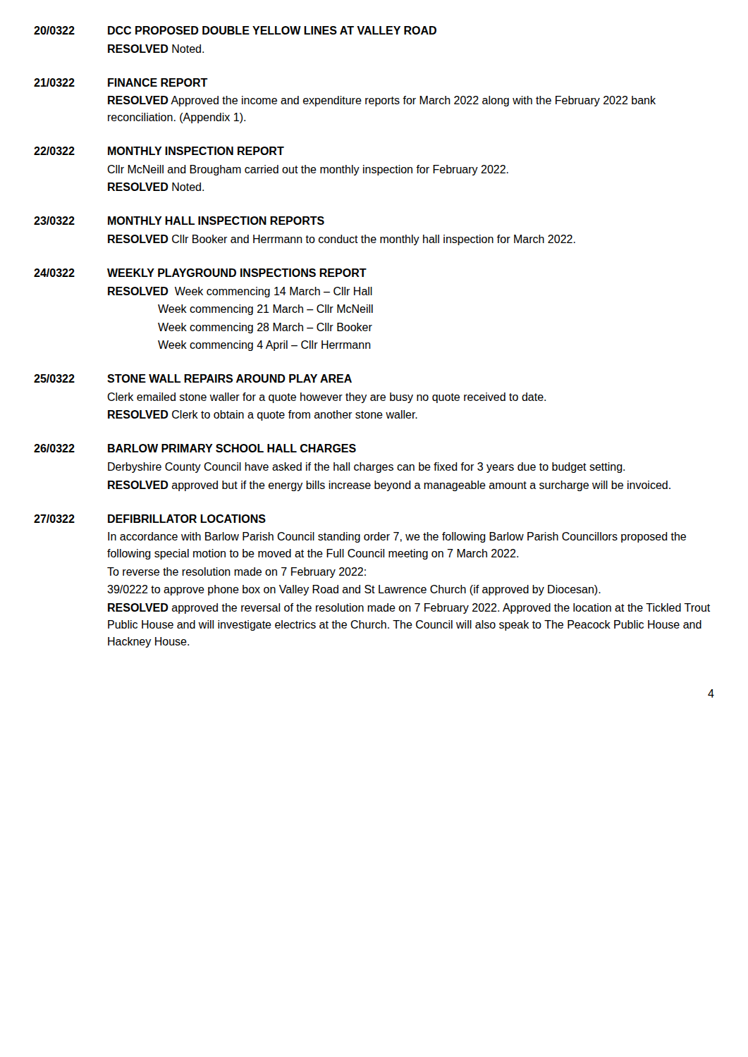20/0322
DCC PROPOSED DOUBLE YELLOW LINES AT VALLEY ROAD
RESOLVED Noted.
21/0322
FINANCE REPORT
RESOLVED Approved the income and expenditure reports for March 2022 along with the February 2022 bank reconciliation. (Appendix 1).
22/0322
MONTHLY INSPECTION REPORT
Cllr McNeill and Brougham carried out the monthly inspection for February 2022.
RESOLVED Noted.
23/0322
MONTHLY HALL INSPECTION REPORTS
RESOLVED Cllr Booker and Herrmann to conduct the monthly hall inspection for March 2022.
24/0322
WEEKLY PLAYGROUND INSPECTIONS REPORT
RESOLVED Week commencing 14 March – Cllr Hall
Week commencing 21 March – Cllr McNeill
Week commencing 28 March – Cllr Booker
Week commencing 4 April – Cllr Herrmann
25/0322
STONE WALL REPAIRS AROUND PLAY AREA
Clerk emailed stone waller for a quote however they are busy no quote received to date.
RESOLVED Clerk to obtain a quote from another stone waller.
26/0322
BARLOW PRIMARY SCHOOL HALL CHARGES
Derbyshire County Council have asked if the hall charges can be fixed for 3 years due to budget setting.
RESOLVED approved but if the energy bills increase beyond a manageable amount a surcharge will be invoiced.
27/0322
DEFIBRILLATOR LOCATIONS
In accordance with Barlow Parish Council standing order 7, we the following Barlow Parish Councillors proposed the following special motion to be moved at the Full Council meeting on 7 March 2022.
To reverse the resolution made on 7 February 2022:
39/0222 to approve phone box on Valley Road and St Lawrence Church (if approved by Diocesan).
RESOLVED approved the reversal of the resolution made on 7 February 2022. Approved the location at the Tickled Trout Public House and will investigate electrics at the Church. The Council will also speak to The Peacock Public House and Hackney House.
4